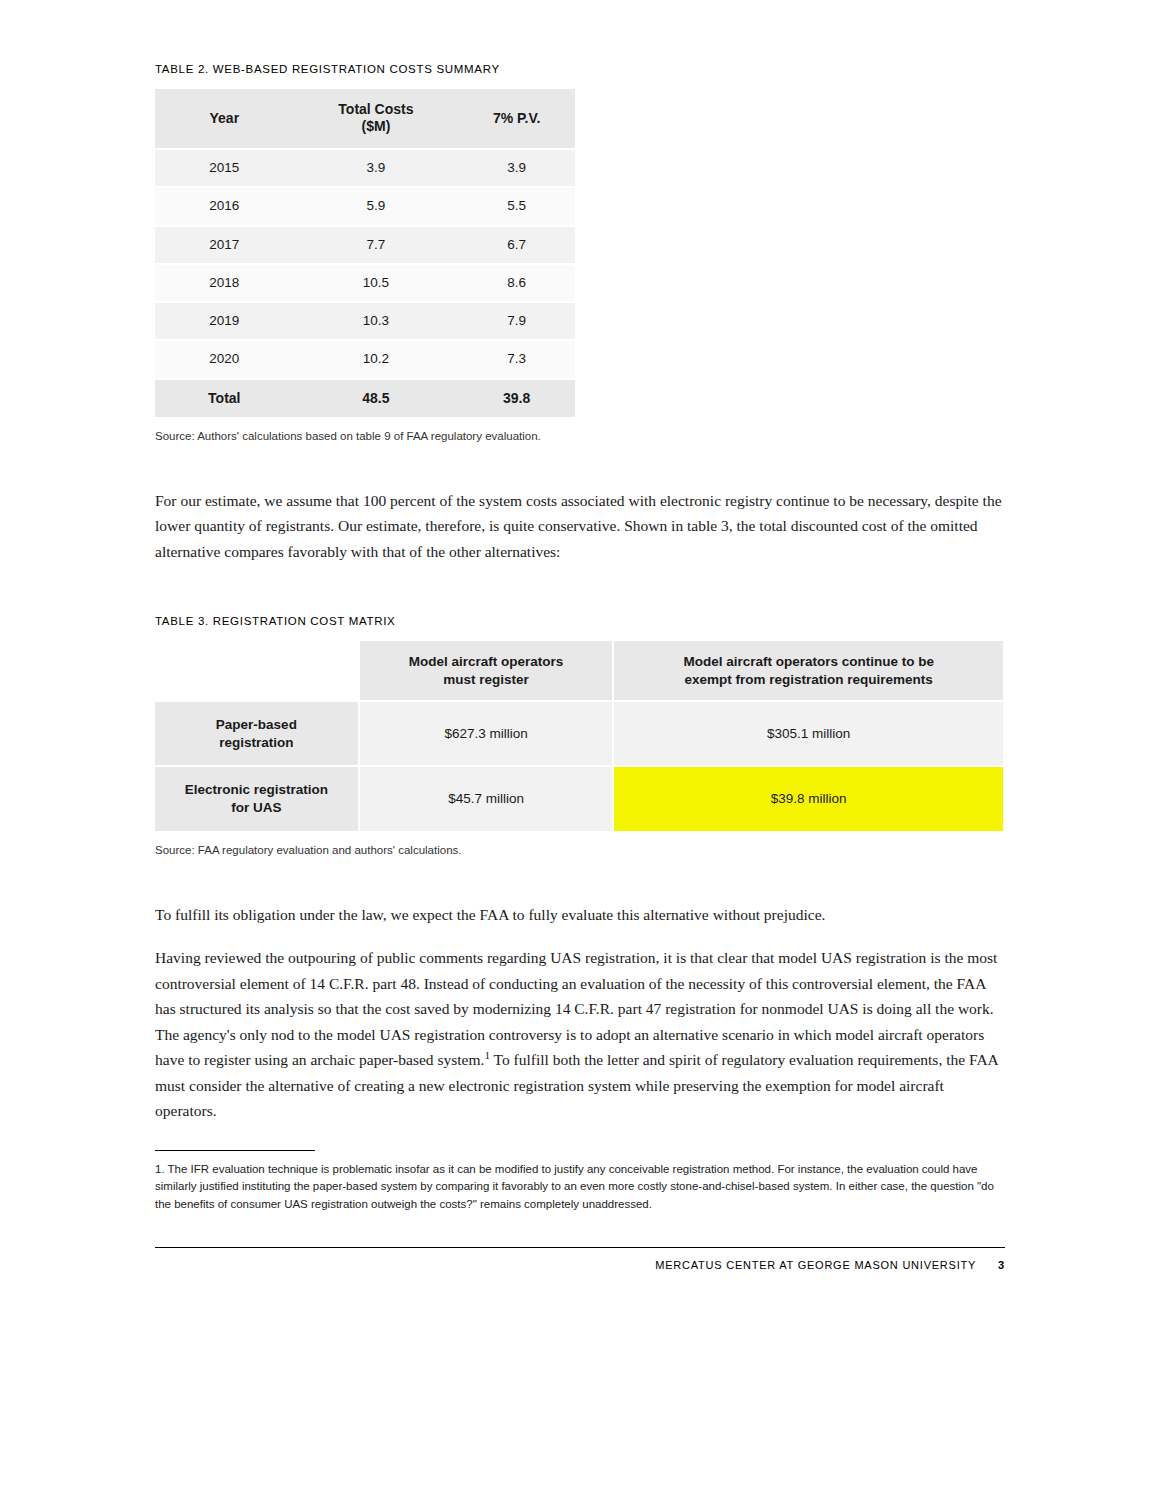TABLE 2. WEB-BASED REGISTRATION COSTS SUMMARY
| Year | Total Costs ($M) | 7% P.V. |
| --- | --- | --- |
| 2015 | 3.9 | 3.9 |
| 2016 | 5.9 | 5.5 |
| 2017 | 7.7 | 6.7 |
| 2018 | 10.5 | 8.6 |
| 2019 | 10.3 | 7.9 |
| 2020 | 10.2 | 7.3 |
| Total | 48.5 | 39.8 |
Source: Authors' calculations based on table 9 of FAA regulatory evaluation.
For our estimate, we assume that 100 percent of the system costs associated with electronic registry continue to be necessary, despite the lower quantity of registrants. Our estimate, therefore, is quite conservative. Shown in table 3, the total discounted cost of the omitted alternative compares favorably with that of the other alternatives:
TABLE 3. REGISTRATION COST MATRIX
| | Model aircraft operators must register | Model aircraft operators continue to be exempt from registration requirements |
| --- | --- | --- |
| Paper-based registration | $627.3 million | $305.1 million |
| Electronic registration for UAS | $45.7 million | $39.8 million |
Source: FAA regulatory evaluation and authors' calculations.
To fulfill its obligation under the law, we expect the FAA to fully evaluate this alternative without prejudice.
Having reviewed the outpouring of public comments regarding UAS registration, it is that clear that model UAS registration is the most controversial element of 14 C.F.R. part 48. Instead of conducting an evaluation of the necessity of this controversial element, the FAA has structured its analysis so that the cost saved by modernizing 14 C.F.R. part 47 registration for nonmodel UAS is doing all the work. The agency's only nod to the model UAS registration controversy is to adopt an alternative scenario in which model aircraft operators have to register using an archaic paper-based system.1 To fulfill both the letter and spirit of regulatory evaluation requirements, the FAA must consider the alternative of creating a new electronic registration system while preserving the exemption for model aircraft operators.
1. The IFR evaluation technique is problematic insofar as it can be modified to justify any conceivable registration method. For instance, the evaluation could have similarly justified instituting the paper-based system by comparing it favorably to an even more costly stone-and-chisel-based system. In either case, the question "do the benefits of consumer UAS registration outweigh the costs?" remains completely unaddressed.
MERCATUS CENTER AT GEORGE MASON UNIVERSITY3